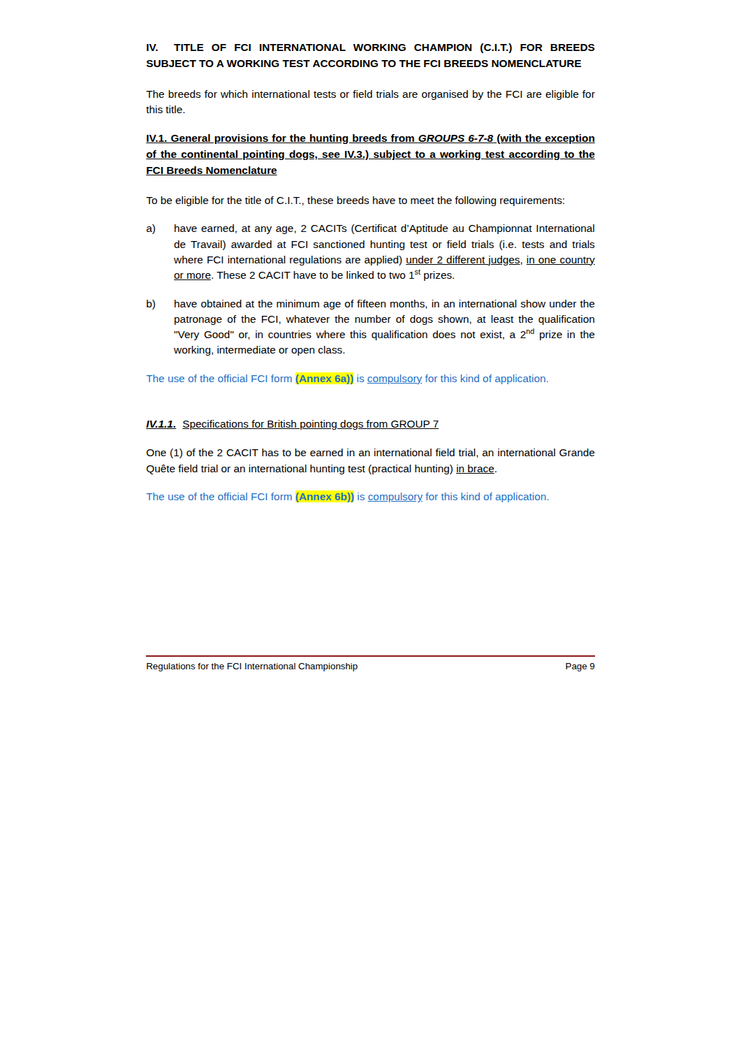IV. TITLE OF FCI INTERNATIONAL WORKING CHAMPION (C.I.T.) FOR BREEDS SUBJECT TO A WORKING TEST ACCORDING TO THE FCI BREEDS NOMENCLATURE
The breeds for which international tests or field trials are organised by the FCI are eligible for this title.
IV.1. General provisions for the hunting breeds from GROUPS 6-7-8 (with the exception of the continental pointing dogs, see IV.3.) subject to a working test according to the FCI Breeds Nomenclature
To be eligible for the title of C.I.T., these breeds have to meet the following requirements:
a) have earned, at any age, 2 CACITs (Certificat d’Aptitude au Championnat International de Travail) awarded at FCI sanctioned hunting test or field trials (i.e. tests and trials where FCI international regulations are applied) under 2 different judges, in one country or more. These 2 CACIT have to be linked to two 1st prizes.
b) have obtained at the minimum age of fifteen months, in an international show under the patronage of the FCI, whatever the number of dogs shown, at least the qualification "Very Good" or, in countries where this qualification does not exist, a 2nd prize in the working, intermediate or open class.
The use of the official FCI form (Annex 6a)) is compulsory for this kind of application.
IV.1.1. Specifications for British pointing dogs from GROUP 7
One (1) of the 2 CACIT has to be earned in an international field trial, an international Grande Quête field trial or an international hunting test (practical hunting) in brace.
The use of the official FCI form (Annex 6b)) is compulsory for this kind of application.
Regulations for the FCI International Championship Page 9